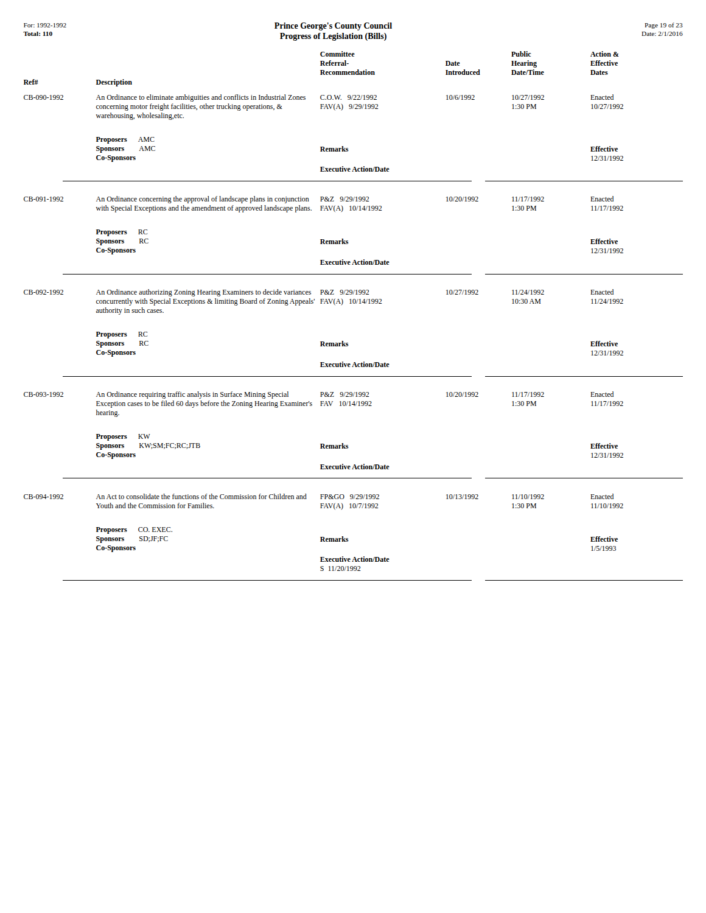| For: 1992-1992 Total: 110 | Prince George's County Council Progress of Legislation (Bills) | Page 19 of 23 Date: 2/1/2016 |
| | | Committee Referral- Recommendation | Date Introduced | Public Hearing Date/Time | Action & Effective Dates |
| Ref# | Description | | | | |
| CB-090-1992 | An Ordinance to eliminate ambiguities and conflicts in Industrial Zones concerning motor freight facilities, other trucking operations, & warehousing, wholesaling,etc. | C.O.W. 9/22/1992 FAV(A) 9/29/1992 | 10/6/1992 | 10/27/1992 1:30 PM | Enacted 10/27/1992 |
| | Proposers AMC Sponsors AMC Co-Sponsors | Remarks Executive Action/Date | | | Effective 12/31/1992 |
| CB-091-1992 | An Ordinance concerning the approval of landscape plans in conjunction with Special Exceptions and the amendment of approved landscape plans. | P&Z 9/29/1992 FAV(A) 10/14/1992 | 10/20/1992 | 11/17/1992 1:30 PM | Enacted 11/17/1992 |
| | Proposers RC Sponsors RC Co-Sponsors | Remarks Executive Action/Date | | | Effective 12/31/1992 |
| CB-092-1992 | An Ordinance authorizing Zoning Hearing Examiners to decide variances concurrently with Special Exceptions & limiting Board of Zoning Appeals' authority in such cases. | P&Z 9/29/1992 FAV(A) 10/14/1992 | 10/27/1992 | 11/24/1992 10:30 AM | Enacted 11/24/1992 |
| | Proposers RC Sponsors RC Co-Sponsors | Remarks Executive Action/Date | | | Effective 12/31/1992 |
| CB-093-1992 | An Ordinance requiring traffic analysis in Surface Mining Special Exception cases to be filed 60 days before the Zoning Hearing Examiner's hearing. | P&Z 9/29/1992 FAV 10/14/1992 | 10/20/1992 | 11/17/1992 1:30 PM | Enacted 11/17/1992 |
| | Proposers KW Sponsors KW;SM;FC;RC;JTB Co-Sponsors | Remarks Executive Action/Date | | | Effective 12/31/1992 |
| CB-094-1992 | An Act to consolidate the functions of the Commission for Children and Youth and the Commission for Families. | FP&GO 9/29/1992 FAV(A) 10/7/1992 | 10/13/1992 | 11/10/1992 1:30 PM | Enacted 11/10/1992 |
| | Proposers CO. EXEC. Sponsors SD;JF;FC Co-Sponsors | Remarks Executive Action/Date S 11/20/1992 | | | Effective 1/5/1993 |